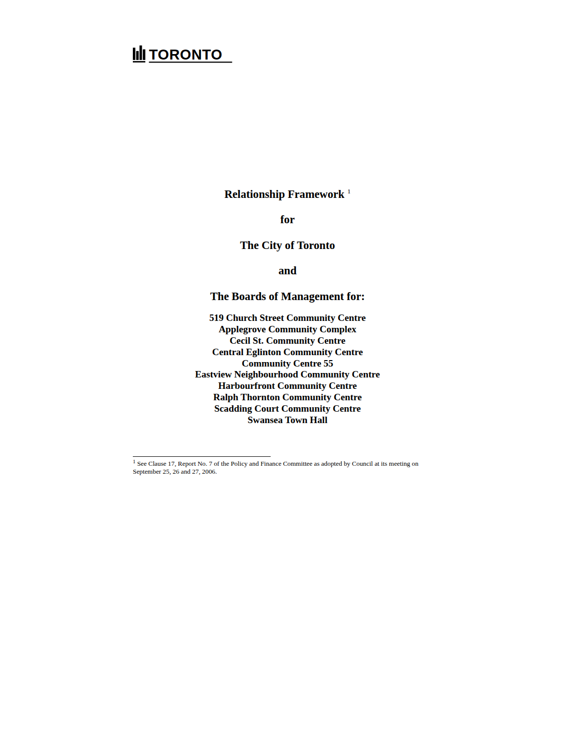Relationship Framework 1
for
The City of Toronto
and
The Boards of Management for:
519 Church Street Community Centre
Applegrove Community Complex
Cecil St. Community Centre
Central Eglinton Community Centre
Community Centre 55
Eastview Neighbourhood Community Centre
Harbourfront Community Centre
Ralph Thornton Community Centre
Scadding Court Community Centre
Swansea Town Hall
1 See Clause 17, Report No. 7 of the Policy and Finance Committee as adopted by Council at its meeting on September 25, 26 and 27, 2006.